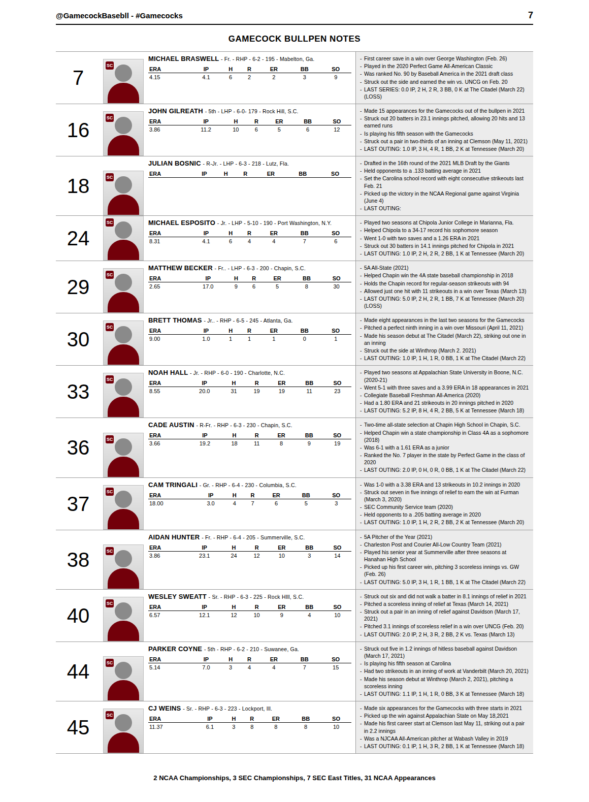@GamecockBasebll - #Gamecocks
7
GAMECOCK BULLPEN NOTES
| 7 | SC | MICHAEL BRASWELL - Fr. - RHP - 6-2 - 195 - Mabelton, Ga. / ERA / IP / H / R / ER / BB / SO / / --- / --- / --- / --- / --- / --- / --- / / 4.15 / 4.1 / 6 / 2 / 2 / 3 / 9 / | First career save in a win over George Washington (Feb. 26) Played in the 2020 Perfect Game All-American Classic Was ranked No. 90 by Baseball America in the 2021 draft class Struck out the side and earned the win vs. UNCG on Feb. 20 LAST SERIES: 0.0 IP, 2 H, 2 R, 3 BB, 0 K at The Citadel (March 22)(LOSS) |
| 16 | SC | JOHN GILREATH - 5th - LHP - 6-0- 179 - Rock Hill, S.C. / ERA / IP / H / R / ER / BB / SO / / --- / --- / --- / --- / --- / --- / --- / / 3.86 / 11.2 / 10 / 6 / 5 / 6 / 12 / | Made 15 appearances for the Gamecocks out of the bullpen in 2021 Struck out 20 batters in 23.1 innings pitched, allowing 20 hits and 13 earned runs Is playing his fifth season with the Gamecocks Struck out a pair in two-thirds of an inning at Clemson (May 11, 2021) LAST OUTING: 1.0 IP, 3 H, 4 R, 1 BB, 2 K at Tennessee (March 20) |
| 18 | SC | JULIAN BOSNIC - R-Jr. - LHP - 6-3 - 218 - Lutz, Fla. / ERA / IP / H / R / ER / BB / SO / / --- / --- / --- / --- / --- / --- / --- / | Drafted in the 16th round of the 2021 MLB Draft by the Giants Held opponents to a .133 batting average in 2021 Set the Carolina school record with eight consecutive strikeouts last Feb. 21 Picked up the victory in the NCAA Regional game against Virginia (June 4) LAST OUTING: |
| 24 | SC | MICHAEL ESPOSITO - Jr. - LHP - 5-10 - 190 - Port Washington, N.Y. / ERA / IP / H / R / ER / BB / SO / / --- / --- / --- / --- / --- / --- / --- / / 8.31 / 4.1 / 6 / 4 / 4 / 7 / 6 / | Played two seasons at Chipola Junior College in Marianna, Fla. Helped Chipola to a 34-17 record his sophomore season Went 1-0 with two saves and a 1.26 ERA in 2021 Struck out 30 batters in 14.1 innings pitched for Chipola in 2021 LAST OUTING: 1.0 IP, 2 H, 2 R, 2 BB, 1 K at Tennessee (March 20) |
| 29 | SC | MATTHEW BECKER - Fr.. - LHP - 6-3 - 200 - Chapin, S.C. / ERA / IP / H / R / ER / BB / SO / / --- / --- / --- / --- / --- / --- / --- / / 2.65 / 17.0 / 9 / 6 / 5 / 8 / 30 / | 5A All-State (2021) Helped Chapin win the 4A state baseball championship in 2018 Holds the Chapin record for regular-season strikeouts with 94 Allowed just one hit with 11 strikeouts in a win over Texas (March 13) LAST OUTING: 5.0 IP, 2 H, 2 R, 1 BB, 7 K at Tennessee (March 20)(LOSS) |
| 30 | SC | BRETT THOMAS - Jr.. - RHP - 6-5 - 245 - Atlanta, Ga. / ERA / IP / H / R / ER / BB / SO / / --- / --- / --- / --- / --- / --- / --- / / 9.00 / 1.0 / 1 / 1 / 1 / 0 / 1 / | Made eight appearances in the last two seasons for the Gamecocks Pitched a perfect ninth inning in a win over Missouri (April 11, 2021) Made his season debut at The Citadel (March 22), striking out one in an inning Struck out the side at Winthrop (March 2. 2021) LAST OUTING: 1.0 IP, 1 H, 1 R, 0 BB, 1 K at The Citadel (March 22) |
| 33 | SC | NOAH HALL - Jr. - RHP - 6-0 - 190 - Charlotte, N.C. / ERA / IP / H / R / ER / BB / SO / / --- / --- / --- / --- / --- / --- / --- / / 8.55 / 20.0 / 31 / 19 / 19 / 11 / 23 / | Played two seasons at Appalachian State University in Boone, N.C. (2020-21) Went 5-1 with three saves and a 3.99 ERA in 18 appearances in 2021 Collegiate Baseball Freshman All-America (2020) Had a 1.80 ERA and 21 strikeouts in 20 innings pitched in 2020 LAST OUTING: 5.2 IP, 8 H, 4 R, 2 BB, 5 K at Tennessee (March 18) |
| 36 | SC | CADE AUSTIN - R-Fr. - RHP - 6-3 - 230 - Chapin, S.C. / ERA / IP / H / R / ER / BB / SO / / --- / --- / --- / --- / --- / --- / --- / / 3.66 / 19.2 / 18 / 11 / 8 / 9 / 19 / | Two-time all-state selection at Chapin High School in Chapin, S.C. Helped Chapin win a state championship in Class 4A as a sophomore (2018) Was 6-1 with a 1.61 ERA as a junior Ranked the No. 7 player in the state by Perfect Game in the class of 2020 LAST OUTING: 2.0 IP, 0 H, 0 R, 0 BB, 1 K at The Citadel (March 22) |
| 37 | SC | CAM TRINGALI - Gr. - RHP - 6-4 - 230 - Columbia, S.C. / ERA / IP / H / R / ER / BB / SO / / --- / --- / --- / --- / --- / --- / --- / / 18.00 / 3.0 / 4 / 7 / 6 / 5 / 3 / | Was 1-0 with a 3.38 ERA and 13 strikeouts in 10.2 innings in 2020 Struck out seven in five innings of relief to earn the win at Furman (March 3, 2020) SEC Community Service team (2020) Held opponents to a .205 batting average in 2020 LAST OUTING: 1.0 IP, 1 H, 2 R, 2 BB, 2 K at Tennessee (March 20) |
| 38 | SC | AIDAN HUNTER - Fr. - RHP - 6-4 - 205 - Summerville, S.C. / ERA / IP / H / R / ER / BB / SO / / --- / --- / --- / --- / --- / --- / --- / / 3.86 / 23.1 / 24 / 12 / 10 / 3 / 14 / | 5A Pitcher of the Year (2021) Charleston Post and Courier All-Low Country Team (2021) Played his senior year at Summerville after three seasons at Hanahan High School Picked up his first career win, pitching 3 scoreless innings vs. GW (Feb. 26) LAST OUTING: 5.0 IP, 3 H, 1 R, 1 BB, 1 K at The Citadel (March 22) |
| 40 | SC | WESLEY SWEATT - Sr. - RHP - 6-3 - 225 - Rock HIll, S.C. / ERA / IP / H / R / ER / BB / SO / / --- / --- / --- / --- / --- / --- / --- / / 6.57 / 12.1 / 12 / 10 / 9 / 4 / 10 / | Struck out six and did not walk a batter in 8.1 innings of relief in 2021 Pitched a scoreless inning of relief at Texas (March 14, 2021) Struck out a pair in an inning of relief against Davidson (March 17, 2021) Pitched 3.1 innings of scoreless relief in a win over UNCG (Feb. 20) LAST OUTING: 2.0 IP, 2 H, 3 R, 2 BB, 2 K vs. Texas (March 13) |
| 44 | SC | PARKER COYNE - 5th - RHP - 6-2 - 210 - Suwanee, Ga. / ERA / IP / H / R / ER / BB / SO / / --- / --- / --- / --- / --- / --- / --- / / 5.14 / 7.0 / 3 / 4 / 4 / 7 / 15 / | Struck out five in 1.2 innings of hitless baseball against Davidson (March 17, 2021) Is playing his fifth season at Carolina Had two strikeouts in an inning of work at Vanderbilt (March 20, 2021) Made his season debut at Winthrop (March 2, 2021), pitching a scoreless inning LAST OUTING: 1.1 IP, 1 H, 1 R, 0 BB, 3 K at Tennessee (March 18) |
| 45 | SC | CJ WEINS - Sr. - RHP - 6-3 - 223 - Lockport, Ill. / ERA / IP / H / R / ER / BB / SO / / --- / --- / --- / --- / --- / --- / --- / / 11.37 / 6.1 / 3 / 8 / 8 / 8 / 10 / | Made six appearances for the Gamecocks with three starts in 2021 Picked up the win against Appalachian State on May 18,2021 Made his first career start at Clemson last May 11, striking out a pair in 2.2 innings Was a NJCAA All-American pitcher at Wabash Valley in 2019 LAST OUTING: 0.1 IP, 1 H, 3 R, 2 BB, 1 K at Tennessee (March 18) |
2 NCAA Championships, 3 SEC Championships, 7 SEC East Titles, 31 NCAA Appearances